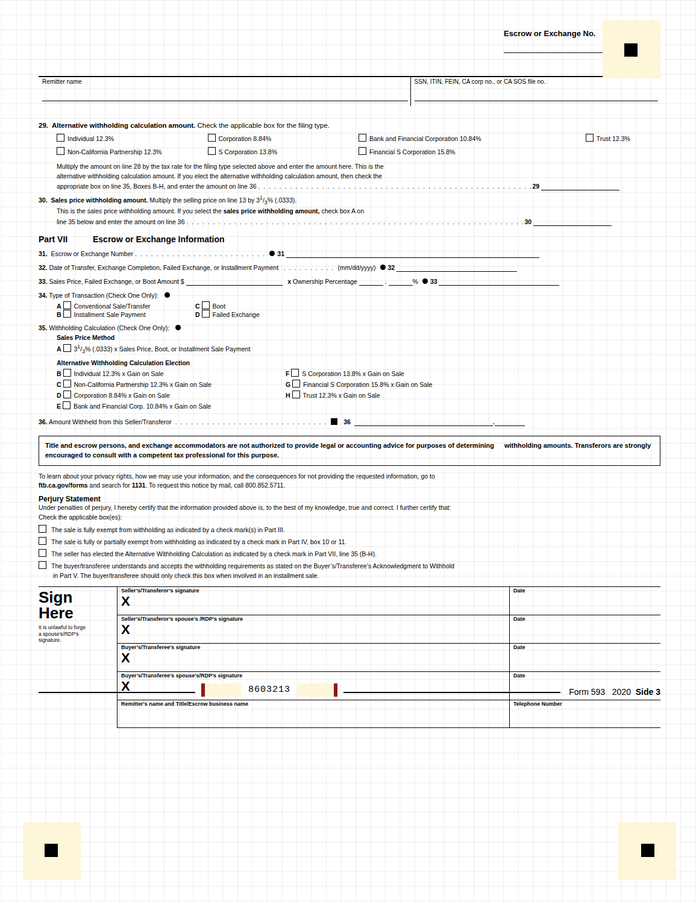Escrow or Exchange No.
Remitter name
SSN, ITIN, FEIN, CA corp no., or CA SOS file no.
29. Alternative withholding calculation amount. Check the applicable box for the filing type.
Individual 12.3%
Corporation 8.84%
Bank and Financial Corporation 10.84%
Trust 12.3%
Non-California Partnership 12.3%
S Corporation 13.8%
Financial S Corporation 15.8%
Multiply the amount on line 28 by the tax rate for the filing type selected above and enter the amount here. This is the
alternative withholding calculation amount. If you elect the alternative withholding calculation amount, then check the
appropriate box on line 35, Boxes B-H, and enter the amount on line 36 . . . . . . . . . . . . . . . . . . . . . . . . . . . . . . . . . . . . . . . . . . . . . . . . . . . . 29
30. Sales price withholding amount. Multiply the selling price on line 13 by 31/3% (.0333).
This is the sales price withholding amount. If you select the sales price withholding amount, check box A on
line 35 below and enter the amount on line 36 . . . . . . . . . . . . . . . . . . . . . . . . . . . . . . . . . . . . . . . . . . . . . . . . . . . . . . . . . . . . . . . . 30
Part VII Escrow or Exchange Information
31. Escrow or Exchange Number . . . . . . . . . . . . . . . . . . . . . . . . . 31
32. Date of Transfer, Exchange Completion, Failed Exchange, or Installment Payment . . . . . . . . . . (mm/dd/yyyy) 32
33. Sales Price, Failed Exchange, or Boot Amount $ x Ownership Percentage . % 33
34. Type of Transaction (Check One Only):
A Conventional Sale/Transfer
C Boot
B Installment Sale Payment
D Failed Exchange
35. Withholding Calculation (Check One Only):
Sales Price Method
A 31/3% (.0333) x Sales Price, Boot, or Installment Sale Payment
Alternative Withholding Calculation Election
B Individual 12.3% x Gain on Sale
F S Corporation 13.8% x Gain on Sale
C Non-California Partnership 12.3% x Gain on Sale
G Financial S Corporation 15.8% x Gain on Sale
D Corporation 8.84% x Gain on Sale
H Trust 12.3% x Gain on Sale
E Bank and Financial Corp. 10.84% x Gain on Sale
36. Amount Withheld from this Seller/Transferor . . . . . . . . . . . . . . . . . . . . . . . . . . . . . 36 .
Title and escrow persons, and exchange accommodators are not authorized to provide legal or accounting advice for purposes of determining withholding amounts. Transferors are strongly encouraged to consult with a competent tax professional for this purpose.
To learn about your privacy rights, how we may use your information, and the consequences for not providing the requested information, go to
ftb.ca.gov/forms and search for 1131. To request this notice by mail, call 800.852.5711.
Perjury Statement
Under penalties of perjury, I hereby certify that the information provided above is, to the best of my knowledge, true and correct. I further certify that:
Check the applicable box(es):
The sale is fully exempt from withholding as indicated by a check mark(s) in Part III.
The sale is fully or partially exempt from withholding as indicated by a check mark in Part IV, box 10 or 11.
The seller has elected the Alternative Withholding Calculation as indicated by a check mark in Part VII, line 35 (B-H).
The buyer/transferee understands and accepts the withholding requirements as stated on the Buyer’s/Transferee's Acknowledgment to Withhold in Part V. The buyer/transferee should only check this box when involved in an installment sale.
Sign
Here
It is unlawful to forge
a spouse's/RDP's
signature.
Seller’s/Transferor’s signature
X
Date
Seller’s/Transferor’s spouse’s /RDP’s signature
X
Date
Buyer’s/Transferee’s signature
X
Date
Buyer’s/Transferee’s spouse’s/RDP’s signature
X
Date
Remitter's name and Title/Escrow business name
Telephone Number
8603213
Form 593 2020 Side 3